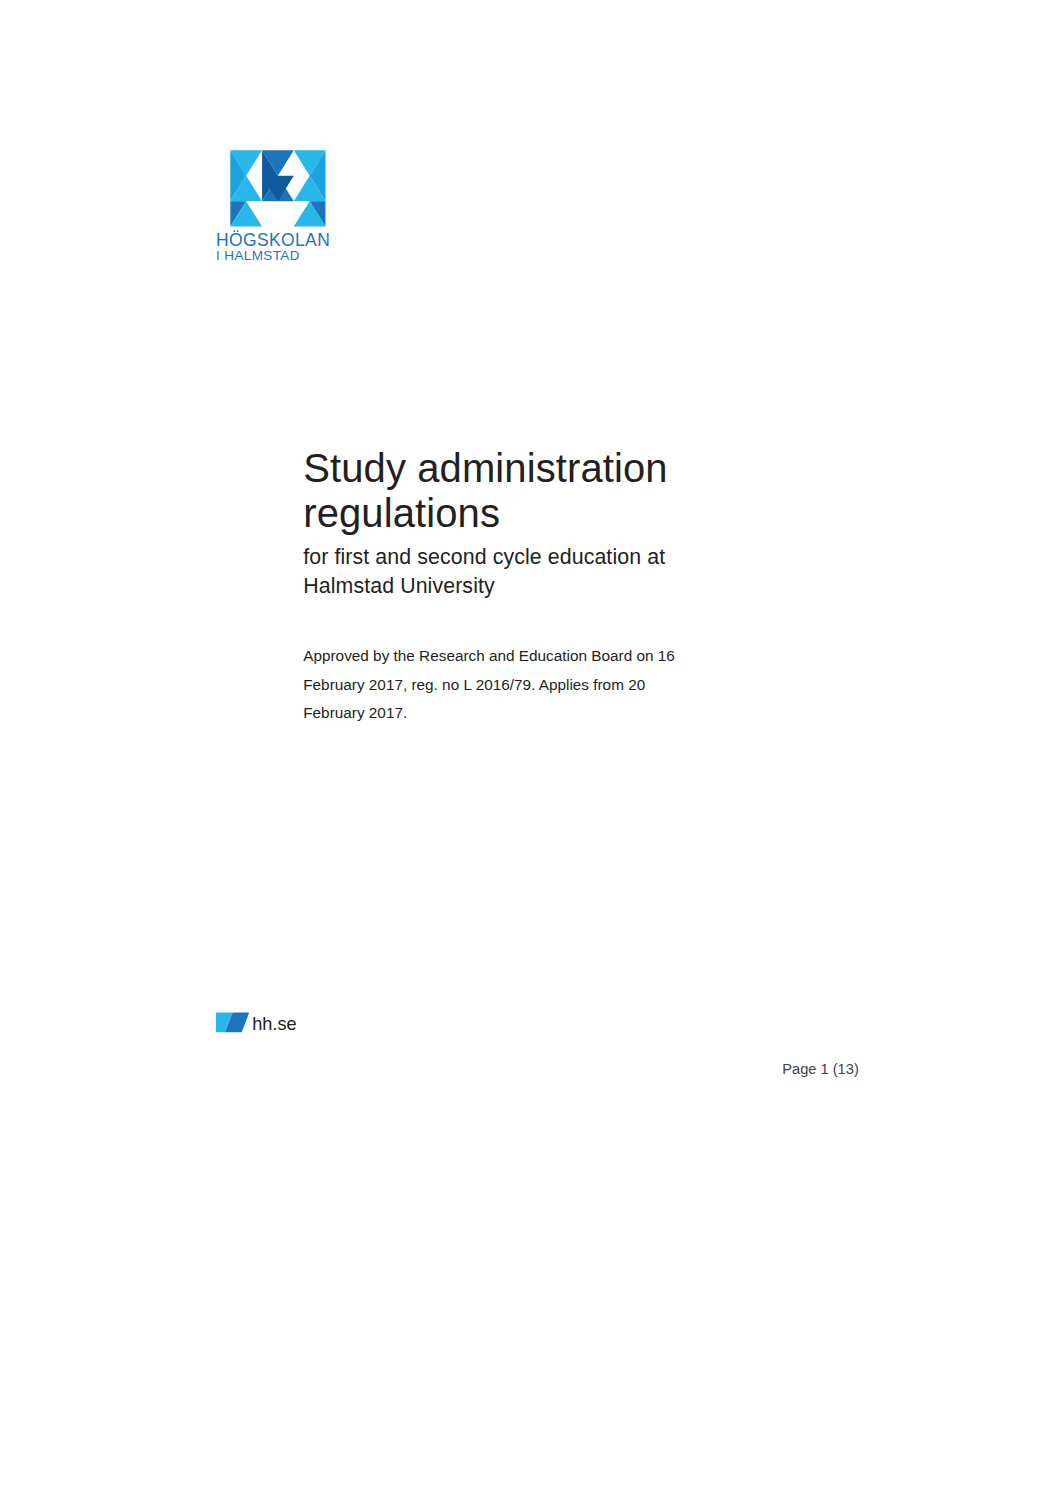Högskolan i Halmstad HÖGSKOLAN I HALMSTAD
Study administration regulations for first and second cycle education at
Halmstad University
Approved by the Research and Education Board on 16 February 2017, reg. no L 2016/79. Applies from 20 February 2017.
hh.se hh.se
Page 1 (13)